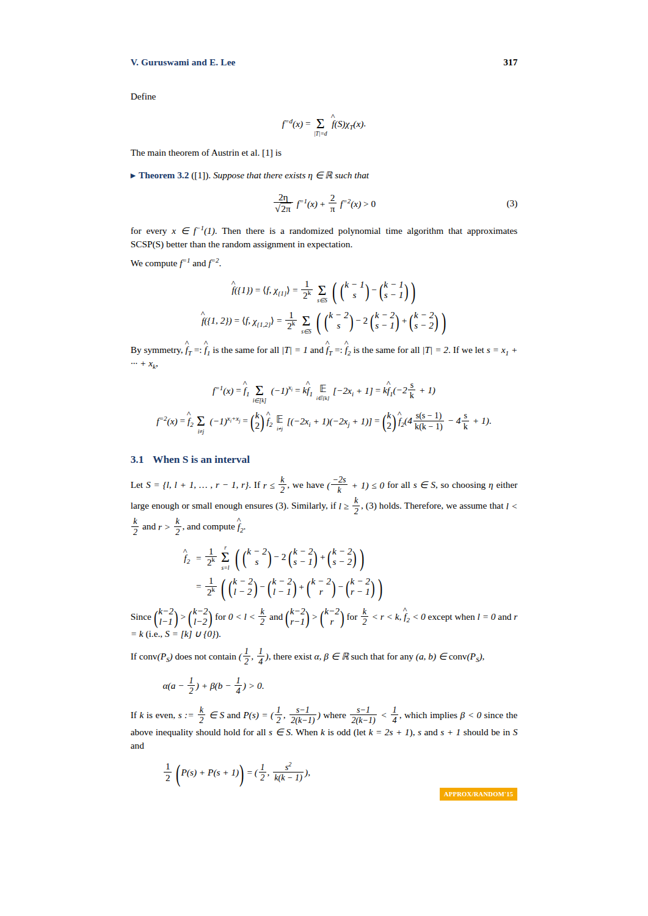V. Guruswami and E. Lee 317
Define
f=d(x) = Σ|T|=d f(S)χT(x).
The main theorem of Austrin et al. [1] is
▸Theorem 3.2 ([1]). Suppose that there exists η ∈ ℝ such that
2η 2π f=1(x) + 2 π f=2(x) > 0 (3)
for every x ∈ f−1(1). Then there is a randomized polynomial time algorithm that approximates SCSP(S) better than the random assignment in expectation.
We compute f=1 and f=2.
f({1}) = ⟨f, χ{1}⟩ = 12k Σs∈S ( (k − 1 s) − (k − 1 s − 1) )
f({1, 2}) = ⟨f, χ{1,2}⟩ = 12k Σs∈S ( (k − 2 s) − 2 (k − 2 s − 1) + (k − 2 s − 2) )
By symmetry, fT =: f 1 is the same for all |T| = 1 and fT =: f 2 is the same for all |T| = 2. If we let s = x1 + ··· + xk,
f=1(x) = f 1 Σi∈[k] (−1)xi = kf 1 𝔼i∈[k] [−2xi + 1] = kf 1(−2 sk + 1)
f=2(x) = f 2 Σi≠j (−1)xi+xj = (k 2) f 2 𝔼i≠j [(−2xi + 1)(−2xj + 1)] = (k 2) f 2(4 s(s − 1) k(k − 1) − 4 sk + 1).
3.1 When S is an interval
Let S = {l, l + 1, … , r − 1, r}. If r ≤ k 2, we have (−2s k + 1) ≤ 0 for all s ∈ S, so choosing η either large enough or small enough ensures (3). Similarly, if l ≥ k 2, (3) holds. Therefore, we assume that l < k 2 and r > k 2, and compute f 2.
f 2 = 12k rΣs=l ( (k − 2 s) − 2 (k − 2 s − 1) + (k − 2 s − 2) )
= 12k ( (k − 2 l − 2) − (k − 2 l − 1) + (k − 2 r) − (k − 2 r − 1) )
Since (k−2 l−1) > (k−2 l−2) for 0 < l < k 2 and (k−2 r−1) > (k−2 r) for k 2 < r < k, f 2 < 0 except when l = 0 and r = k (i.e., S = [k] ∪ {0}).
If conv(PS) does not contain (12, 14), there exist α, β ∈ ℝ such that for any (a, b) ∈ conv(PS),
α(a − 12) + β(b − 14) > 0.
If k is even, s := k 2 ∈ S and P(s) = (12, s−12(k−1)) where s−12(k−1) < 14, which implies β < 0 since the above inequality should hold for all s ∈ S. When k is odd (let k = 2s + 1), s and s + 1 should be in S and
12 (P(s) + P(s + 1)) = (12, s2 k(k − 1)),
APPROX/RANDOM'15